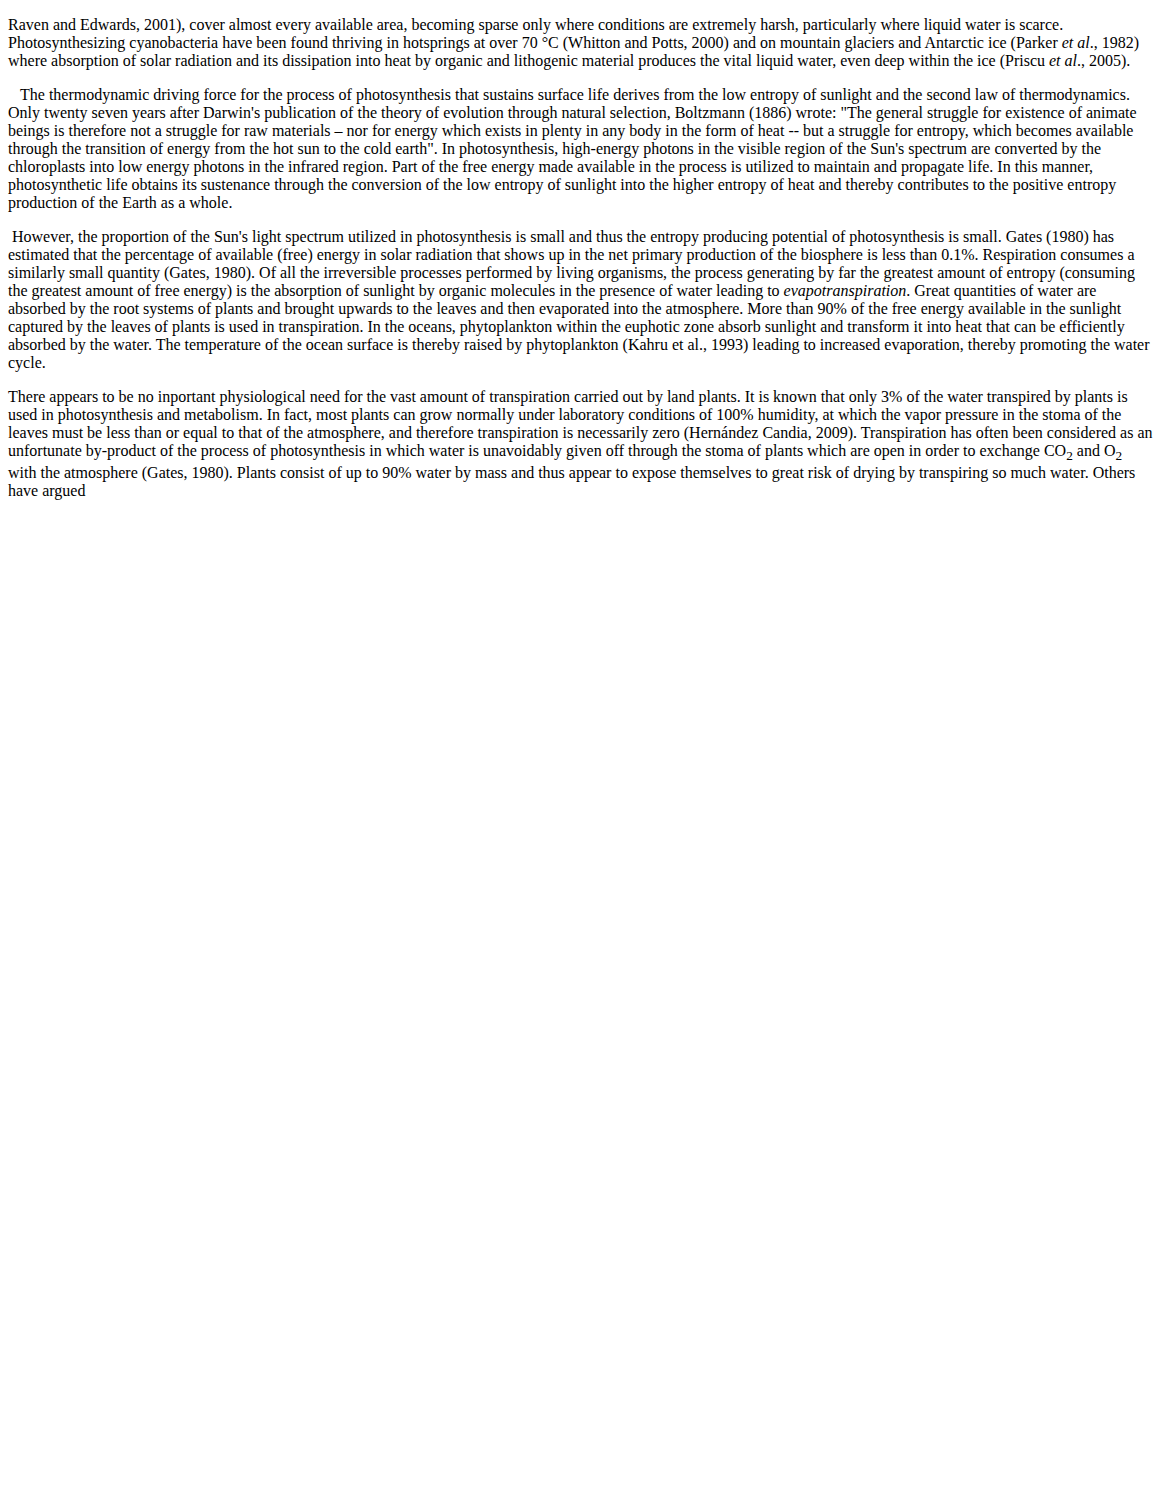Raven and Edwards, 2001), cover almost every available area, becoming sparse only where conditions are extremely harsh, particularly where liquid water is scarce. Photosynthesizing cyanobacteria have been found thriving in hotsprings at over 70 °C (Whitton and Potts, 2000) and on mountain glaciers and Antarctic ice (Parker et al., 1982) where absorption of solar radiation and its dissipation into heat by organic and lithogenic material produces the vital liquid water, even deep within the ice (Priscu et al., 2005).
The thermodynamic driving force for the process of photosynthesis that sustains surface life derives from the low entropy of sunlight and the second law of thermodynamics. Only twenty seven years after Darwin's publication of the theory of evolution through natural selection, Boltzmann (1886) wrote: "The general struggle for existence of animate beings is therefore not a struggle for raw materials – nor for energy which exists in plenty in any body in the form of heat -- but a struggle for entropy, which becomes available through the transition of energy from the hot sun to the cold earth". In photosynthesis, high-energy photons in the visible region of the Sun's spectrum are converted by the chloroplasts into low energy photons in the infrared region. Part of the free energy made available in the process is utilized to maintain and propagate life. In this manner, photosynthetic life obtains its sustenance through the conversion of the low entropy of sunlight into the higher entropy of heat and thereby contributes to the positive entropy production of the Earth as a whole.
However, the proportion of the Sun's light spectrum utilized in photosynthesis is small and thus the entropy producing potential of photosynthesis is small. Gates (1980) has estimated that the percentage of available (free) energy in solar radiation that shows up in the net primary production of the biosphere is less than 0.1%. Respiration consumes a similarly small quantity (Gates, 1980). Of all the irreversible processes performed by living organisms, the process generating by far the greatest amount of entropy (consuming the greatest amount of free energy) is the absorption of sunlight by organic molecules in the presence of water leading to evapotranspiration. Great quantities of water are absorbed by the root systems of plants and brought upwards to the leaves and then evaporated into the atmosphere. More than 90% of the free energy available in the sunlight captured by the leaves of plants is used in transpiration. In the oceans, phytoplankton within the euphotic zone absorb sunlight and transform it into heat that can be efficiently absorbed by the water. The temperature of the ocean surface is thereby raised by phytoplankton (Kahru et al., 1993) leading to increased evaporation, thereby promoting the water cycle.
There appears to be no inportant physiological need for the vast amount of transpiration carried out by land plants. It is known that only 3% of the water transpired by plants is used in photosynthesis and metabolism. In fact, most plants can grow normally under laboratory conditions of 100% humidity, at which the vapor pressure in the stoma of the leaves must be less than or equal to that of the atmosphere, and therefore transpiration is necessarily zero (Hernández Candia, 2009). Transpiration has often been considered as an unfortunate by-product of the process of photosynthesis in which water is unavoidably given off through the stoma of plants which are open in order to exchange CO2 and O2 with the atmosphere (Gates, 1980). Plants consist of up to 90% water by mass and thus appear to expose themselves to great risk of drying by transpiring so much water. Others have argued